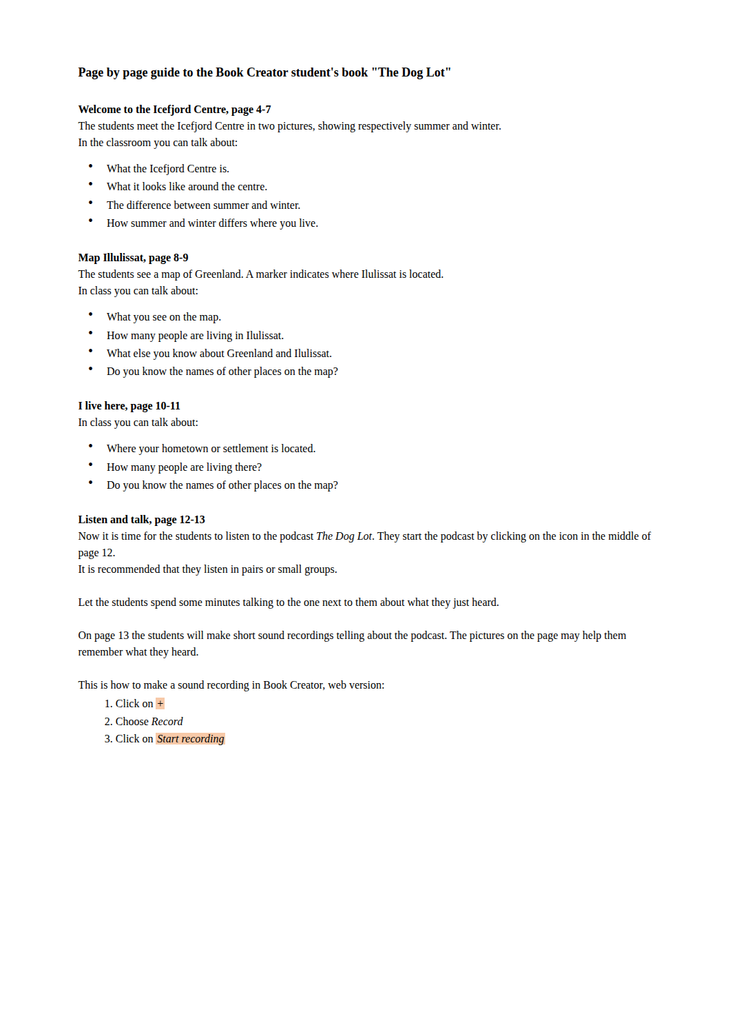Page by page guide to the Book Creator student's book "The Dog Lot"
Welcome to the Icefjord Centre, page 4-7
The students meet the Icefjord Centre in two pictures, showing respectively summer and winter.
In the classroom you can talk about:
What the Icefjord Centre is.
What it looks like around the centre.
The difference between summer and winter.
How summer and winter differs where you live.
Map Illulissat, page 8-9
The students see a map of Greenland. A marker indicates where Ilulissat is located.
In class you can talk about:
What you see on the map.
How many people are living in Ilulissat.
What else you know about Greenland and Ilulissat.
Do you know the names of other places on the map?
I live here, page 10-11
In class you can talk about:
Where your hometown or settlement is located.
How many people are living there?
Do you know the names of other places on the map?
Listen and talk, page 12-13
Now it is time for the students to listen to the podcast The Dog Lot. They start the podcast by clicking on the icon in the middle of page 12.
It is recommended that they listen in pairs or small groups.
Let the students spend some minutes talking to the one next to them about what they just heard.
On page 13 the students will make short sound recordings telling about the podcast. The pictures on the page may help them remember what they heard.
This is how to make a sound recording in Book Creator, web version:
Click on +
Choose Record
Click on Start recording